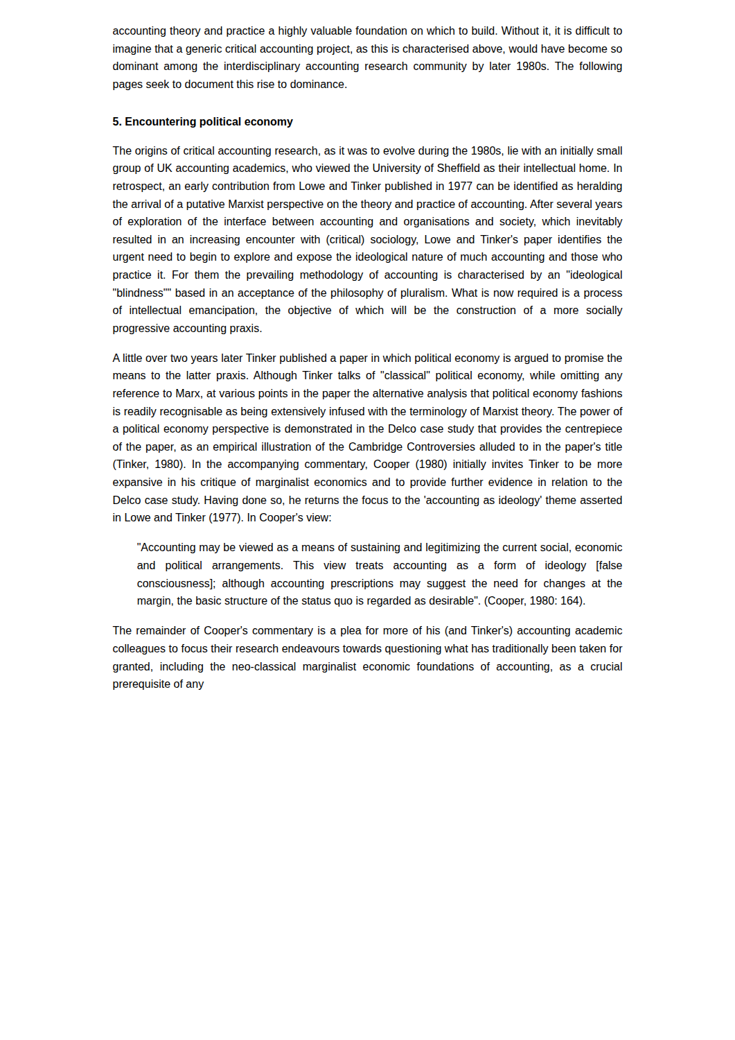accounting theory and practice a highly valuable foundation on which to build. Without it, it is difficult to imagine that a generic critical accounting project, as this is characterised above, would have become so dominant among the interdisciplinary accounting research community by later 1980s. The following pages seek to document this rise to dominance.
5. Encountering political economy
The origins of critical accounting research, as it was to evolve during the 1980s, lie with an initially small group of UK accounting academics, who viewed the University of Sheffield as their intellectual home. In retrospect, an early contribution from Lowe and Tinker published in 1977 can be identified as heralding the arrival of a putative Marxist perspective on the theory and practice of accounting. After several years of exploration of the interface between accounting and organisations and society, which inevitably resulted in an increasing encounter with (critical) sociology, Lowe and Tinker's paper identifies the urgent need to begin to explore and expose the ideological nature of much accounting and those who practice it. For them the prevailing methodology of accounting is characterised by an "ideological "blindness"" based in an acceptance of the philosophy of pluralism. What is now required is a process of intellectual emancipation, the objective of which will be the construction of a more socially progressive accounting praxis.
A little over two years later Tinker published a paper in which political economy is argued to promise the means to the latter praxis. Although Tinker talks of "classical" political economy, while omitting any reference to Marx, at various points in the paper the alternative analysis that political economy fashions is readily recognisable as being extensively infused with the terminology of Marxist theory. The power of a political economy perspective is demonstrated in the Delco case study that provides the centrepiece of the paper, as an empirical illustration of the Cambridge Controversies alluded to in the paper's title (Tinker, 1980). In the accompanying commentary, Cooper (1980) initially invites Tinker to be more expansive in his critique of marginalist economics and to provide further evidence in relation to the Delco case study. Having done so, he returns the focus to the 'accounting as ideology' theme asserted in Lowe and Tinker (1977). In Cooper's view:
"Accounting may be viewed as a means of sustaining and legitimizing the current social, economic and political arrangements. This view treats accounting as a form of ideology [false consciousness]; although accounting prescriptions may suggest the need for changes at the margin, the basic structure of the status quo is regarded as desirable". (Cooper, 1980: 164).
The remainder of Cooper's commentary is a plea for more of his (and Tinker's) accounting academic colleagues to focus their research endeavours towards questioning what has traditionally been taken for granted, including the neo-classical marginalist economic foundations of accounting, as a crucial prerequisite of any